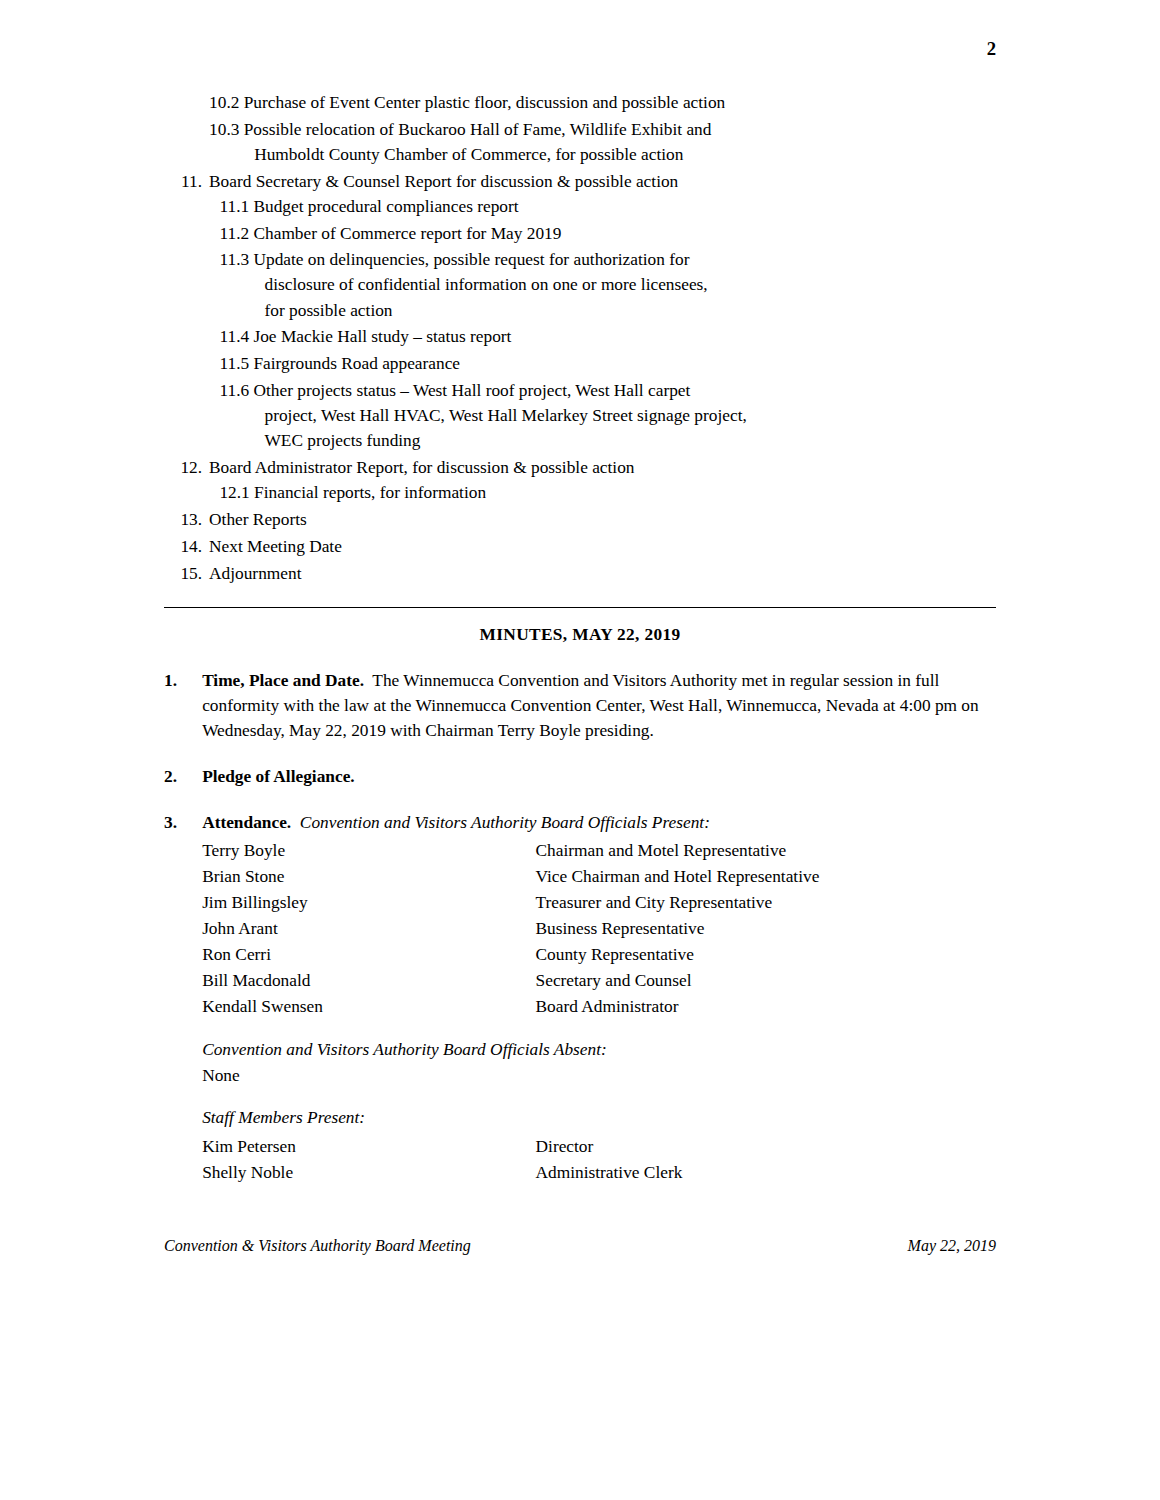2
10.2 Purchase of Event Center plastic floor, discussion and possible action
10.3 Possible relocation of Buckaroo Hall of Fame, Wildlife Exhibit and
Humboldt County Chamber of Commerce, for possible action
11. Board Secretary & Counsel Report for discussion & possible action
11.1 Budget procedural compliances report
11.2 Chamber of Commerce report for May 2019
11.3 Update on delinquencies, possible request for authorization for
disclosure of confidential information on one or more licensees,
for possible action
11.4 Joe Mackie Hall study – status report
11.5 Fairgrounds Road appearance
11.6 Other projects status – West Hall roof project, West Hall carpet
project, West Hall HVAC, West Hall Melarkey Street signage project,
WEC projects funding
12. Board Administrator Report, for discussion & possible action
12.1 Financial reports, for information
13. Other Reports
14. Next Meeting Date
15. Adjournment
MINUTES, MAY 22, 2019
1. Time, Place and Date. The Winnemucca Convention and Visitors Authority met in regular session in full conformity with the law at the Winnemucca Convention Center, West Hall, Winnemucca, Nevada at 4:00 pm on Wednesday, May 22, 2019 with Chairman Terry Boyle presiding.
2. Pledge of Allegiance.
3. Attendance. Convention and Visitors Authority Board Officials Present:
| Terry Boyle | Chairman and Motel Representative |
| Brian Stone | Vice Chairman and Hotel Representative |
| Jim Billingsley | Treasurer and City Representative |
| John Arant | Business Representative |
| Ron Cerri | County Representative |
| Bill Macdonald | Secretary and Counsel |
| Kendall Swensen | Board Administrator |
Convention and Visitors Authority Board Officials Absent:
None
Staff Members Present:
| Kim Petersen | Director |
| Shelly Noble | Administrative Clerk |
Convention & Visitors Authority Board Meeting May 22, 2019